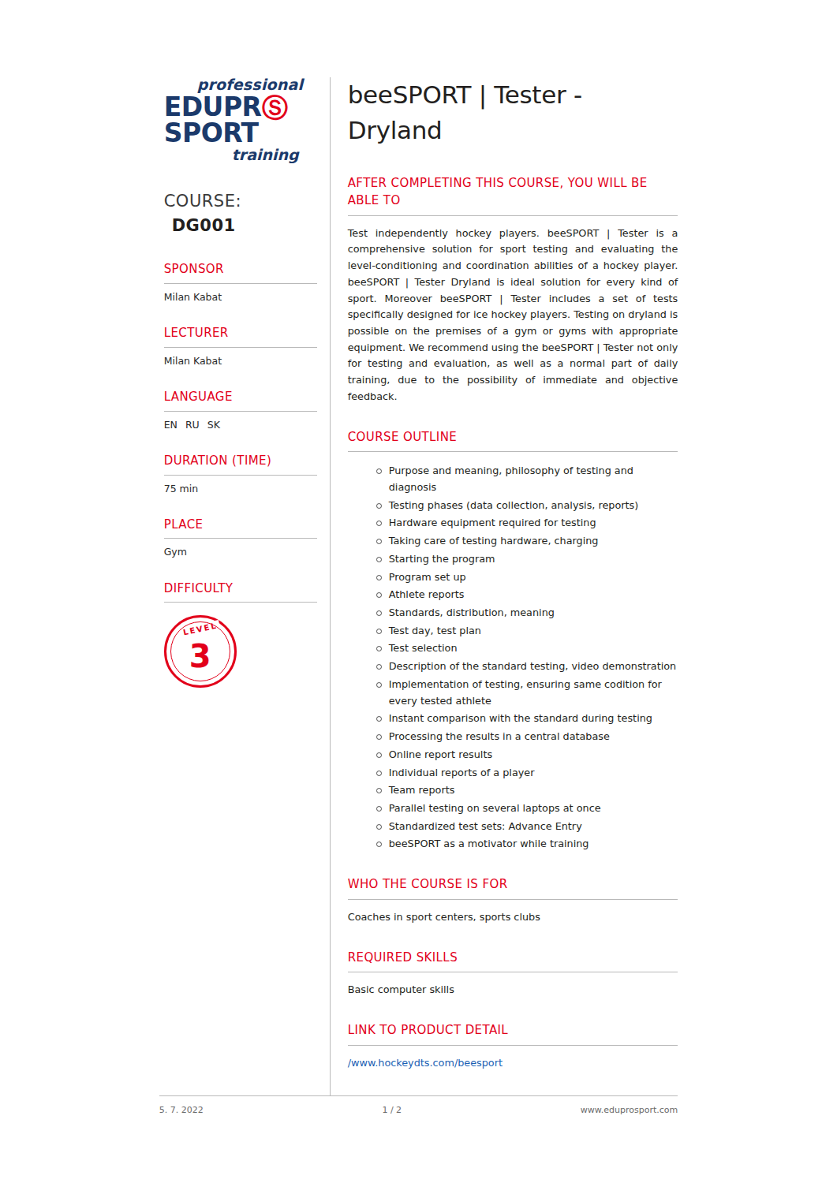professional
EDUPRⓈSPORT
training
COURSE: DG001
SPONSOR
Milan Kabat
LECTURER
Milan Kabat
LANGUAGE
EN RU SK
DURATION (TIME)
75 min
PLACE
Gym
DIFFICULTY
LEVEL 3
beeSPORT | Tester - Dryland
AFTER COMPLETING THIS COURSE, YOU WILL BE ABLE TO
Test independently hockey players. beeSPORT | Tester is a comprehensive solution for sport testing and evaluating the level-conditioning and coordination abilities of a hockey player. beeSPORT | Tester Dryland is ideal solution for every kind of sport. Moreover beeSPORT | Tester includes a set of tests specifically designed for ice hockey players. Testing on dryland is possible on the premises of a gym or gyms with appropriate equipment. We recommend using the beeSPORT | Tester not only for testing and evaluation, as well as a normal part of daily training, due to the possibility of immediate and objective feedback.
COURSE OUTLINE
Purpose and meaning, philosophy of testing and diagnosis
Testing phases (data collection, analysis, reports)
Hardware equipment required for testing
Taking care of testing hardware, charging
Starting the program
Program set up
Athlete reports
Standards, distribution, meaning
Test day, test plan
Test selection
Description of the standard testing, video demonstration
Implementation of testing, ensuring same codition for every tested athlete
Instant comparison with the standard during testing
Processing the results in a central database
Online report results
Individual reports of a player
Team reports
Parallel testing on several laptops at once
Standardized test sets: Advance Entry
beeSPORT as a motivator while training
WHO THE COURSE IS FOR
Coaches in sport centers, sports clubs
REQUIRED SKILLS
Basic computer skills
LINK TO PRODUCT DETAIL
/www.hockeydts.com/beesport
5. 7. 2022
1 / 2
www.eduprosport.com